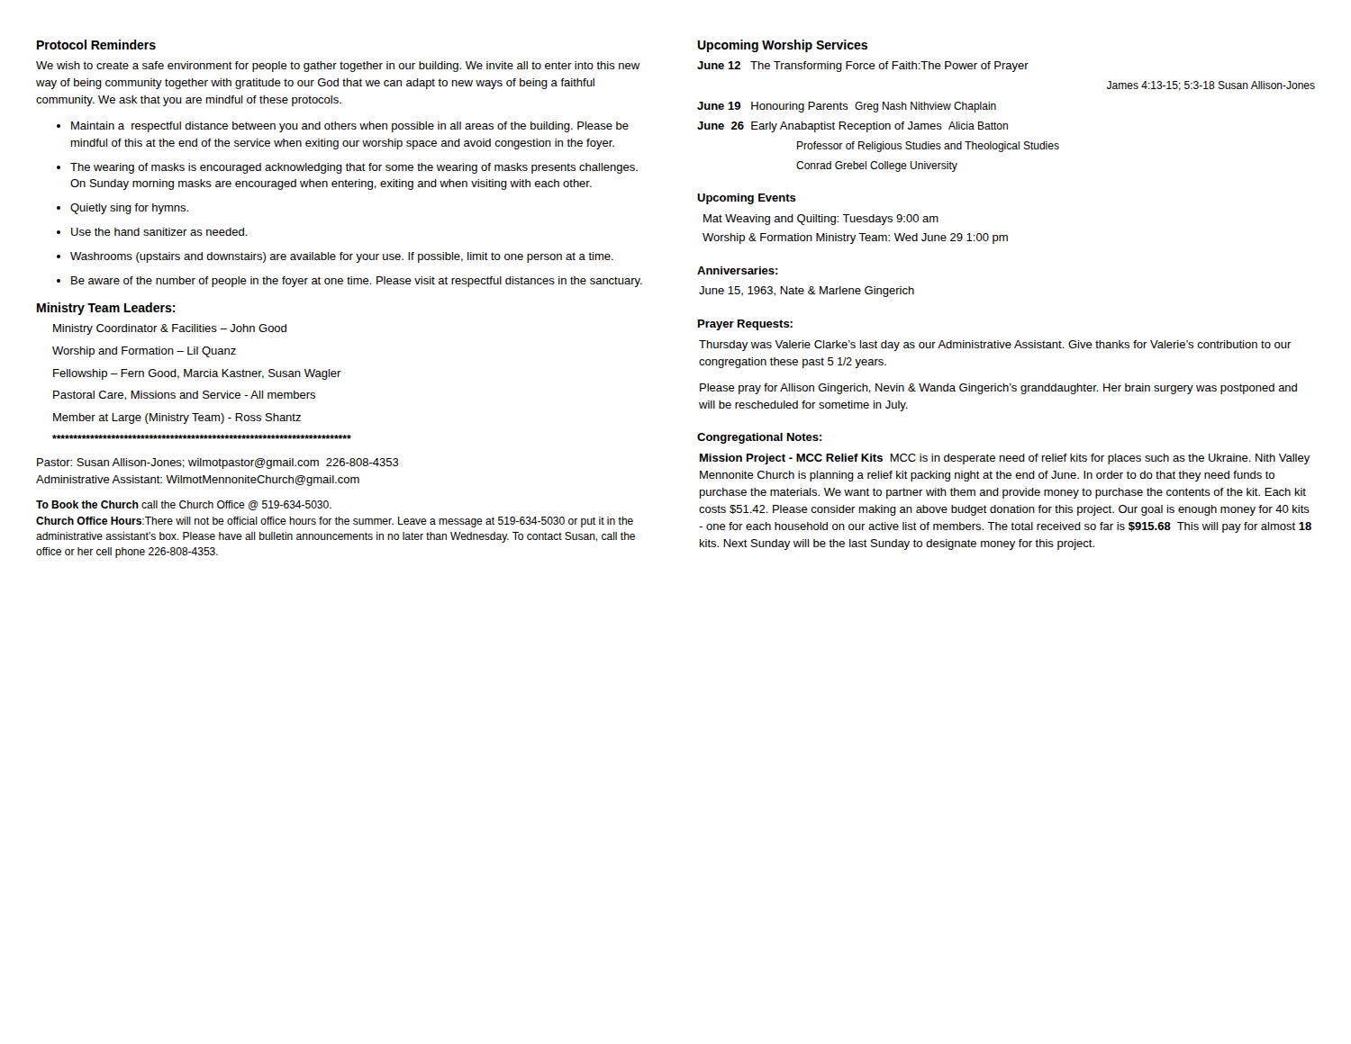Protocol Reminders
We wish to create a safe environment for people to gather together in our building. We invite all to enter into this new way of being community together with gratitude to our God that we can adapt to new ways of being a faithful community. We ask that you are mindful of these protocols.
Maintain a respectful distance between you and others when possible in all areas of the building. Please be mindful of this at the end of the service when exiting our worship space and avoid congestion in the foyer.
The wearing of masks is encouraged acknowledging that for some the wearing of masks presents challenges. On Sunday morning masks are encouraged when entering, exiting and when visiting with each other.
Quietly sing for hymns.
Use the hand sanitizer as needed.
Washrooms (upstairs and downstairs) are available for your use. If possible, limit to one person at a time.
Be aware of the number of people in the foyer at one time. Please visit at respectful distances in the sanctuary.
Ministry Team Leaders:
Ministry Coordinator & Facilities – John Good
Worship and Formation – Lil Quanz
Fellowship – Fern Good, Marcia Kastner, Susan Wagler
Pastoral Care, Missions and Service - All members
Member at Large (Ministry Team) - Ross Shantz
***********************************************************************
Pastor: Susan Allison-Jones; wilmotpastor@gmail.com 226-808-4353
Administrative Assistant: WilmotMennoniteChurch@gmail.com
To Book the Church call the Church Office @ 519-634-5030.
Church Office Hours:There will not be official office hours for the summer. Leave a message at 519-634-5030 or put it in the administrative assistant’s box. Please have all bulletin announcements in no later than Wednesday. To contact Susan, call the office or her cell phone 226-808-4353.
Upcoming Worship Services
June 12 The Transforming Force of Faith:The Power of Prayer
James 4:13-15; 5:3-18 Susan Allison-Jones
June 19 Honouring Parents Greg Nash Nithview Chaplain
June 26 Early Anabaptist Reception of James Alicia Batton
Professor of Religious Studies and Theological Studies
Conrad Grebel College University
Upcoming Events
Mat Weaving and Quilting: Tuesdays 9:00 am
Worship & Formation Ministry Team: Wed June 29 1:00 pm
Anniversaries:
June 15, 1963, Nate & Marlene Gingerich
Prayer Requests:
Thursday was Valerie Clarke’s last day as our Administrative Assistant. Give thanks for Valerie’s contribution to our congregation these past 5 1/2 years.
Please pray for Allison Gingerich, Nevin & Wanda Gingerich’s granddaughter. Her brain surgery was postponed and will be rescheduled for sometime in July.
Congregational Notes:
Mission Project - MCC Relief Kits MCC is in desperate need of relief kits for places such as the Ukraine. Nith Valley Mennonite Church is planning a relief kit packing night at the end of June. In order to do that they need funds to purchase the materials. We want to partner with them and provide money to purchase the contents of the kit. Each kit costs $51.42. Please consider making an above budget donation for this project. Our goal is enough money for 40 kits - one for each household on our active list of members. The total received so far is $915.68 This will pay for almost 18 kits. Next Sunday will be the last Sunday to designate money for this project.